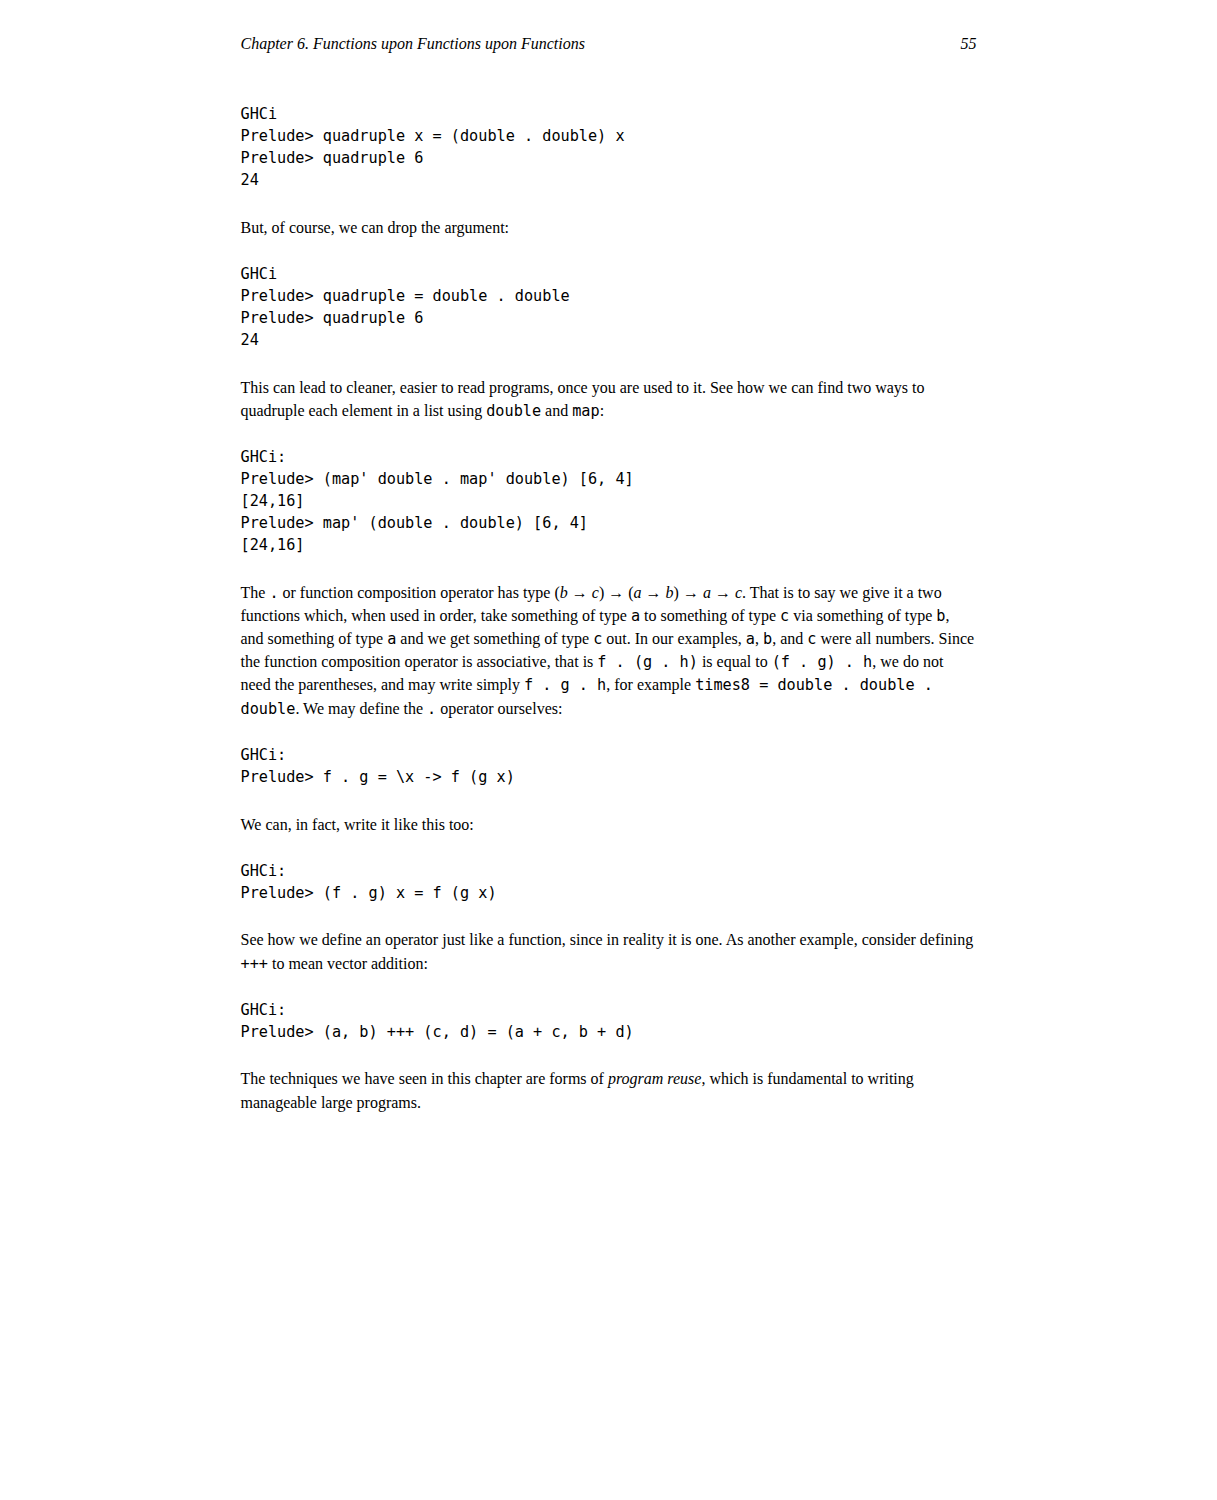Chapter 6. Functions upon Functions upon Functions 55
GHCi
Prelude> quadruple x = (double . double) x
Prelude> quadruple 6
24
But, of course, we can drop the argument:
GHCi
Prelude> quadruple = double . double
Prelude> quadruple 6
24
This can lead to cleaner, easier to read programs, once you are used to it. See how we can find two ways to quadruple each element in a list using double and map:
GHCi:
Prelude> (map' double . map' double) [6, 4]
[24,16]
Prelude> map' (double . double) [6, 4]
[24,16]
The . or function composition operator has type (b → c) → (a → b) → a → c. That is to say we give it a two functions which, when used in order, take something of type a to something of type c via something of type b, and something of type a and we get something of type c out. In our examples, a, b, and c were all numbers. Since the function composition operator is associative, that is f . (g . h) is equal to (f . g) . h, we do not need the parentheses, and may write simply f . g . h, for example times8 = double . double . double. We may define the . operator ourselves:
GHCi:
Prelude> f . g = \x -> f (g x)
We can, in fact, write it like this too:
GHCi:
Prelude> (f . g) x = f (g x)
See how we define an operator just like a function, since in reality it is one. As another example, consider defining +++ to mean vector addition:
GHCi:
Prelude> (a, b) +++ (c, d) = (a + c, b + d)
The techniques we have seen in this chapter are forms of program reuse, which is fundamental to writing manageable large programs.